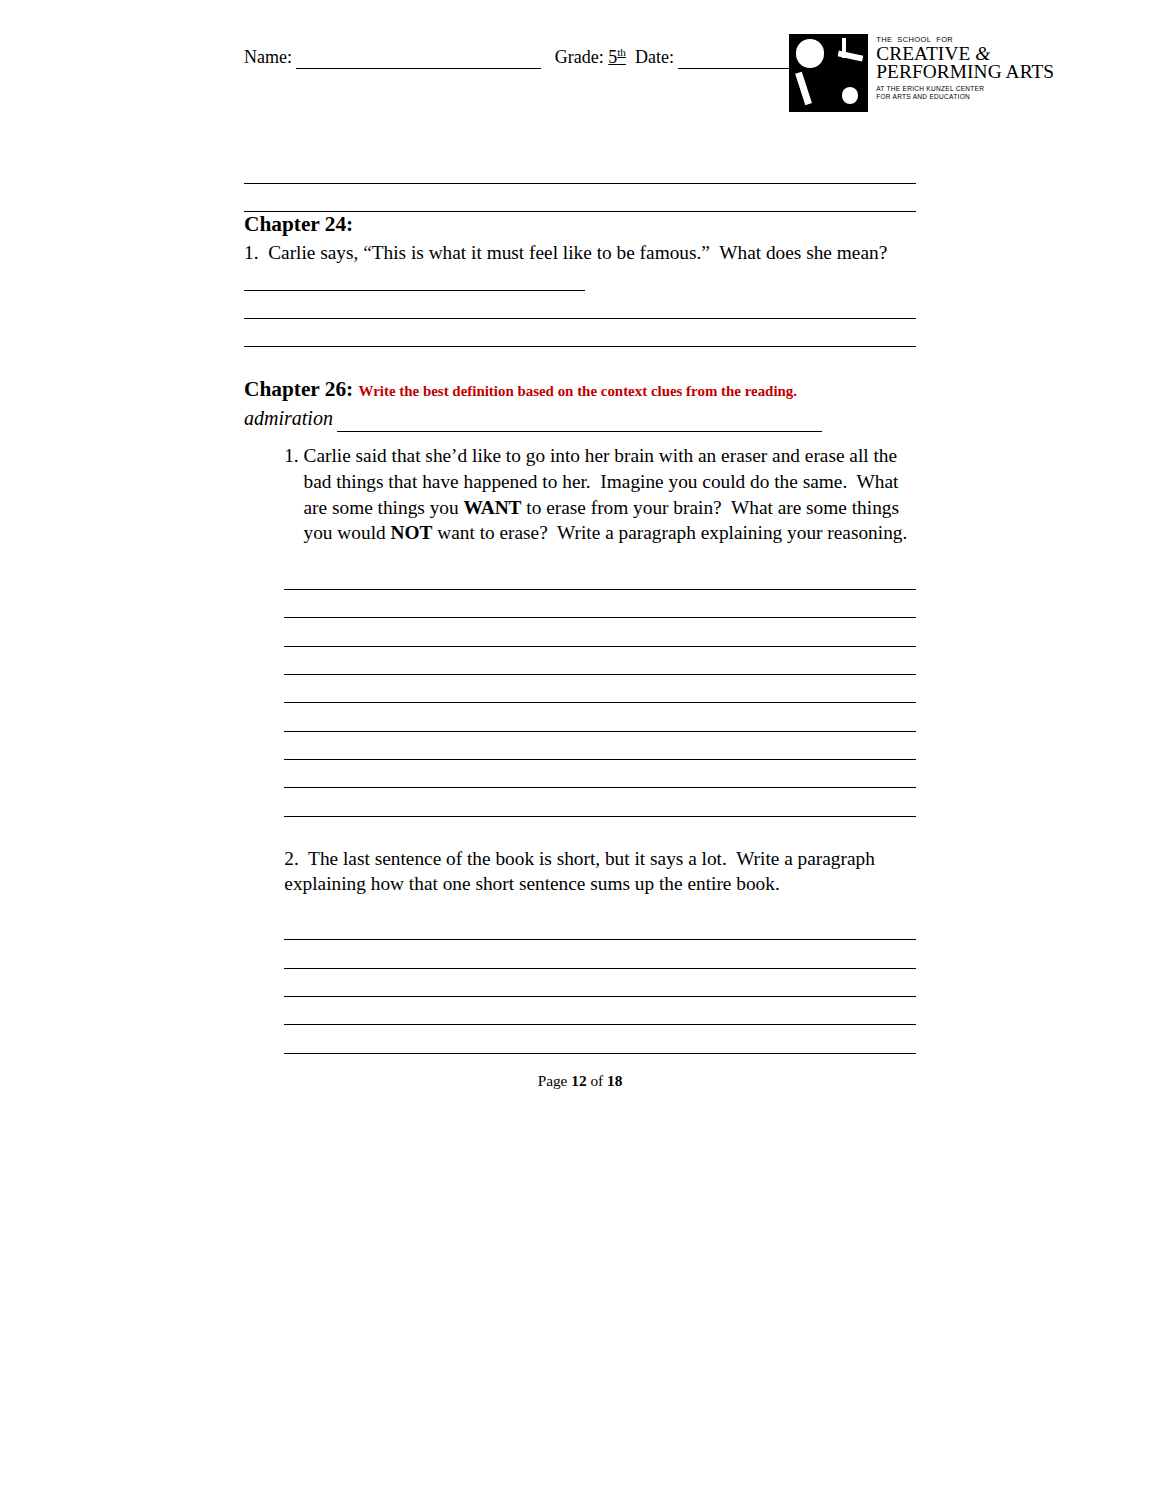Name: Grade: 5th Date:
The School for
CREATIVE &
PERFORMING ARTS
At the Erich Kunzel Center
for Arts and Education
Chapter 24:
1. Carlie says, “This is what it must feel like to be famous.” What does she mean?
Chapter 26: Write the best definition based on the context clues from the reading.
admiration
Carlie said that she’d like to go into her brain with an eraser and erase all the bad things that have happened to her. Imagine you could do the same. What are some things you WANT to erase from your brain? What are some things you would NOT want to erase? Write a paragraph explaining your reasoning.
2. The last sentence of the book is short, but it says a lot. Write a paragraph explaining how that one short sentence sums up the entire book.
Page 12 of 18